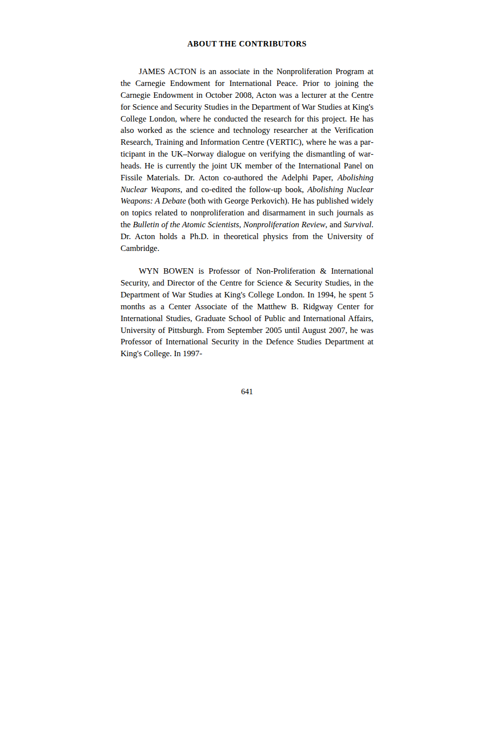About the Contributors
JAMES ACTON is an associate in the Nonproliferation Program at the Carnegie Endowment for International Peace. Prior to joining the Carnegie Endowment in October 2008, Acton was a lecturer at the Centre for Science and Security Studies in the Department of War Studies at King's College London, where he conducted the research for this project. He has also worked as the science and technology researcher at the Verification Research, Training and Information Centre (VERTIC), where he was a participant in the UK–Norway dialogue on verifying the dismantling of warheads. He is currently the joint UK member of the International Panel on Fissile Materials. Dr. Acton co-authored the Adelphi Paper, Abolishing Nuclear Weapons, and co-edited the follow-up book, Abolishing Nuclear Weapons: A Debate (both with George Perkovich). He has published widely on topics related to nonproliferation and disarmament in such journals as the Bulletin of the Atomic Scientists, Nonproliferation Review, and Survival. Dr. Acton holds a Ph.D. in theoretical physics from the University of Cambridge.
WYN BOWEN is Professor of Non-Proliferation & International Security, and Director of the Centre for Science & Security Studies, in the Department of War Studies at King's College London. In 1994, he spent 5 months as a Center Associate of the Matthew B. Ridgway Center for International Studies, Graduate School of Public and International Affairs, University of Pittsburgh. From September 2005 until August 2007, he was Professor of International Security in the Defence Studies Department at King's College. In 1997-
641